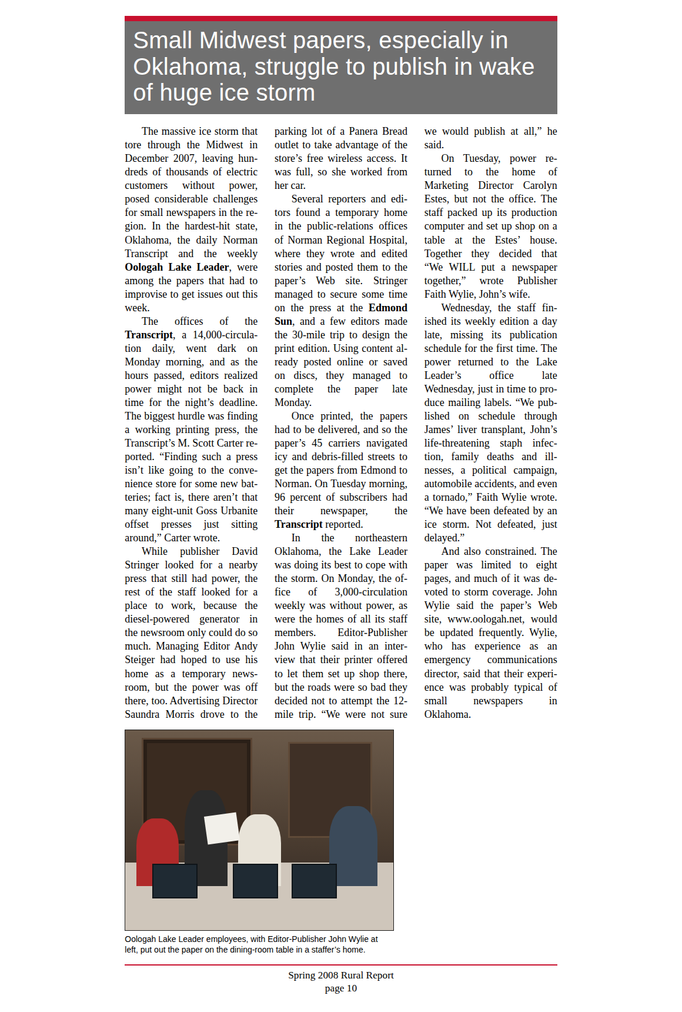Small Midwest papers, especially in Oklahoma, struggle to publish in wake of huge ice storm
The massive ice storm that tore through the Midwest in December 2007, leaving hundreds of thousands of electric customers without power, posed considerable challenges for small newspapers in the region. In the hardest-hit state, Oklahoma, the daily Norman Transcript and the weekly Oologah Lake Leader, were among the papers that had to improvise to get issues out this week.
The offices of the Transcript, a 14,000-circulation daily, went dark on Monday morning, and as the hours passed, editors realized power might not be back in time for the night’s deadline. The biggest hurdle was finding a working printing press, the Transcript’s M. Scott Carter reported. “Finding such a press isn’t like going to the convenience store for some new batteries; fact is, there aren’t that many eight-unit Goss Urbanite offset presses just sitting around,” Carter wrote.
While publisher David Stringer looked for a nearby press that still had power, the rest of the staff looked for a place to work, because the diesel-powered generator in the newsroom only could do so much. Managing Editor Andy Steiger had hoped to use his home as a temporary newsroom, but the power was off there, too. Advertising Director Saundra Morris drove to the parking lot of a Panera Bread outlet to take advantage of the store’s free wireless access. It was full, so she worked from her car.
Several reporters and editors found a temporary home in the public-relations offices of Norman Regional Hospital, where they wrote and edited stories and posted them to the paper’s Web site. Stringer managed to secure some time on the press at the Edmond Sun, and a few editors made the 30-mile trip to design the print edition. Using content already posted online or saved on discs, they managed to complete the paper late Monday.
Once printed, the papers had to be delivered, and so the paper’s 45 carriers navigated icy and debris-filled streets to get the papers from Edmond to Norman. On Tuesday morning, 96 percent of subscribers had their newspaper, the Transcript reported.
In the northeastern Oklahoma, the Lake Leader was doing its best to cope with the storm. On Monday, the office of 3,000-circulation weekly was without power, as were the homes of all its staff members. Editor-Publisher John Wylie said in an interview that their printer offered to let them set up shop there, but the roads were so bad they decided not to attempt the 12-mile trip. “We were not sure we would publish at all,” he said.
On Tuesday, power returned to the home of Marketing Director Carolyn Estes, but not the office. The staff packed up its production computer and set up shop on a table at the Estes’ house. Together they decided that “We WILL put a newspaper together,” wrote Publisher Faith Wylie, John’s wife.
Wednesday, the staff finished its weekly edition a day late, missing its publication schedule for the first time. The power returned to the Lake Leader’s office late Wednesday, just in time to produce mailing labels. “We published on schedule through James’ liver transplant, John’s life-threatening staph infection, family deaths and illnesses, a political campaign, automobile accidents, and even a tornado,” Faith Wylie wrote. “We have been defeated by an ice storm. Not defeated, just delayed.”
And also constrained. The paper was limited to eight pages, and much of it was devoted to storm coverage. John Wylie said the paper’s Web site, www.oologah.net, would be updated frequently. Wylie, who has experience as an emergency communications director, said that their experience was probably typical of small newspapers in Oklahoma.
Oologah Lake Leader employees, with Editor-Publisher John Wylie at left, put out the paper on the dining-room table in a staffer’s home.
Spring 2008 Rural Report
page 10